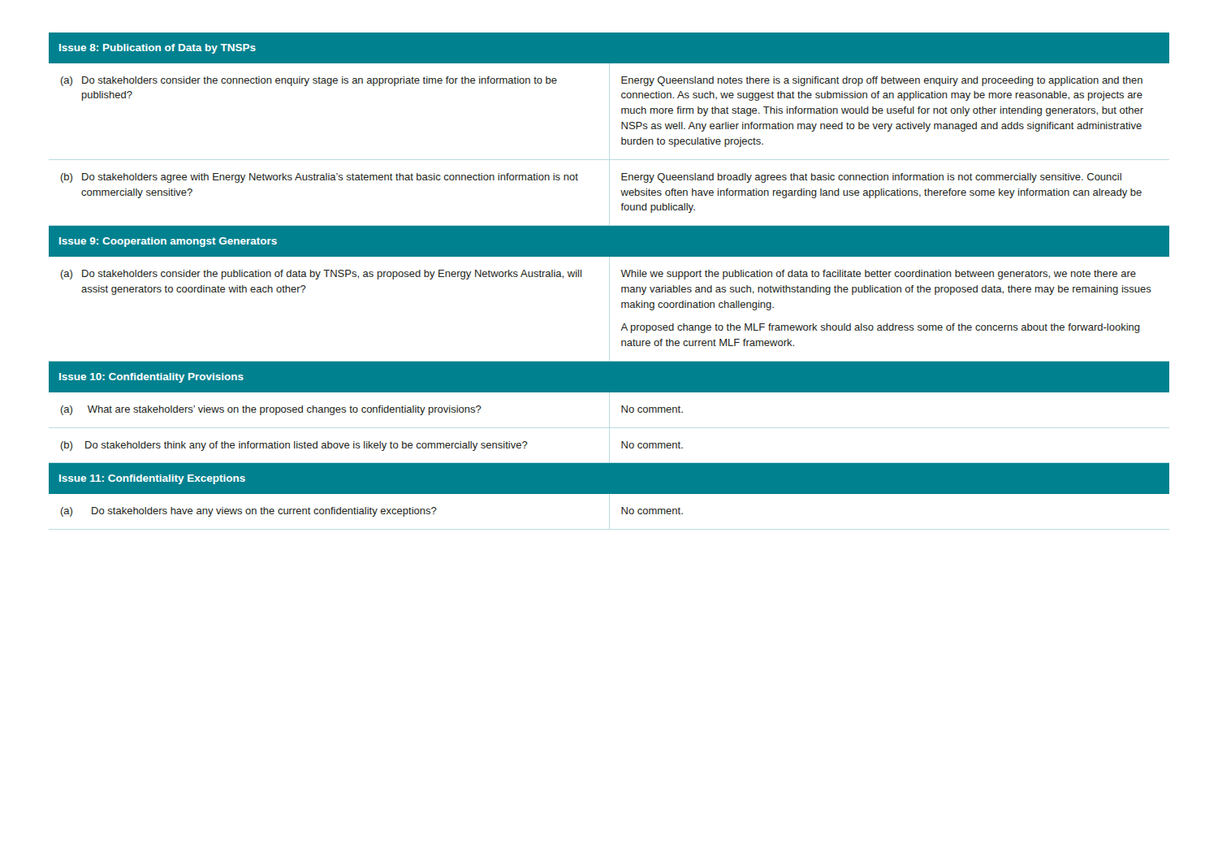| Issue 8: Publication of Data by TNSPs |
| (a) Do stakeholders consider the connection enquiry stage is an appropriate time for the information to be published? | Energy Queensland notes there is a significant drop off between enquiry and proceeding to application and then connection. As such, we suggest that the submission of an application may be more reasonable, as projects are much more firm by that stage. This information would be useful for not only other intending generators, but other NSPs as well. Any earlier information may need to be very actively managed and adds significant administrative burden to speculative projects. |
| (b) Do stakeholders agree with Energy Networks Australia’s statement that basic connection information is not commercially sensitive? | Energy Queensland broadly agrees that basic connection information is not commercially sensitive. Council websites often have information regarding land use applications, therefore some key information can already be found publically. |
| Issue 9: Cooperation amongst Generators |
| (a) Do stakeholders consider the publication of data by TNSPs, as proposed by Energy Networks Australia, will assist generators to coordinate with each other? | While we support the publication of data to facilitate better coordination between generators, we note there are many variables and as such, notwithstanding the publication of the proposed data, there may be remaining issues making coordination challenging. A proposed change to the MLF framework should also address some of the concerns about the forward-looking nature of the current MLF framework. |
| Issue 10: Confidentiality Provisions |
| (a) What are stakeholders’ views on the proposed changes to confidentiality provisions? | No comment. |
| (b) Do stakeholders think any of the information listed above is likely to be commercially sensitive? | No comment. |
| Issue 11: Confidentiality Exceptions |
| (a) Do stakeholders have any views on the current confidentiality exceptions? | No comment. |